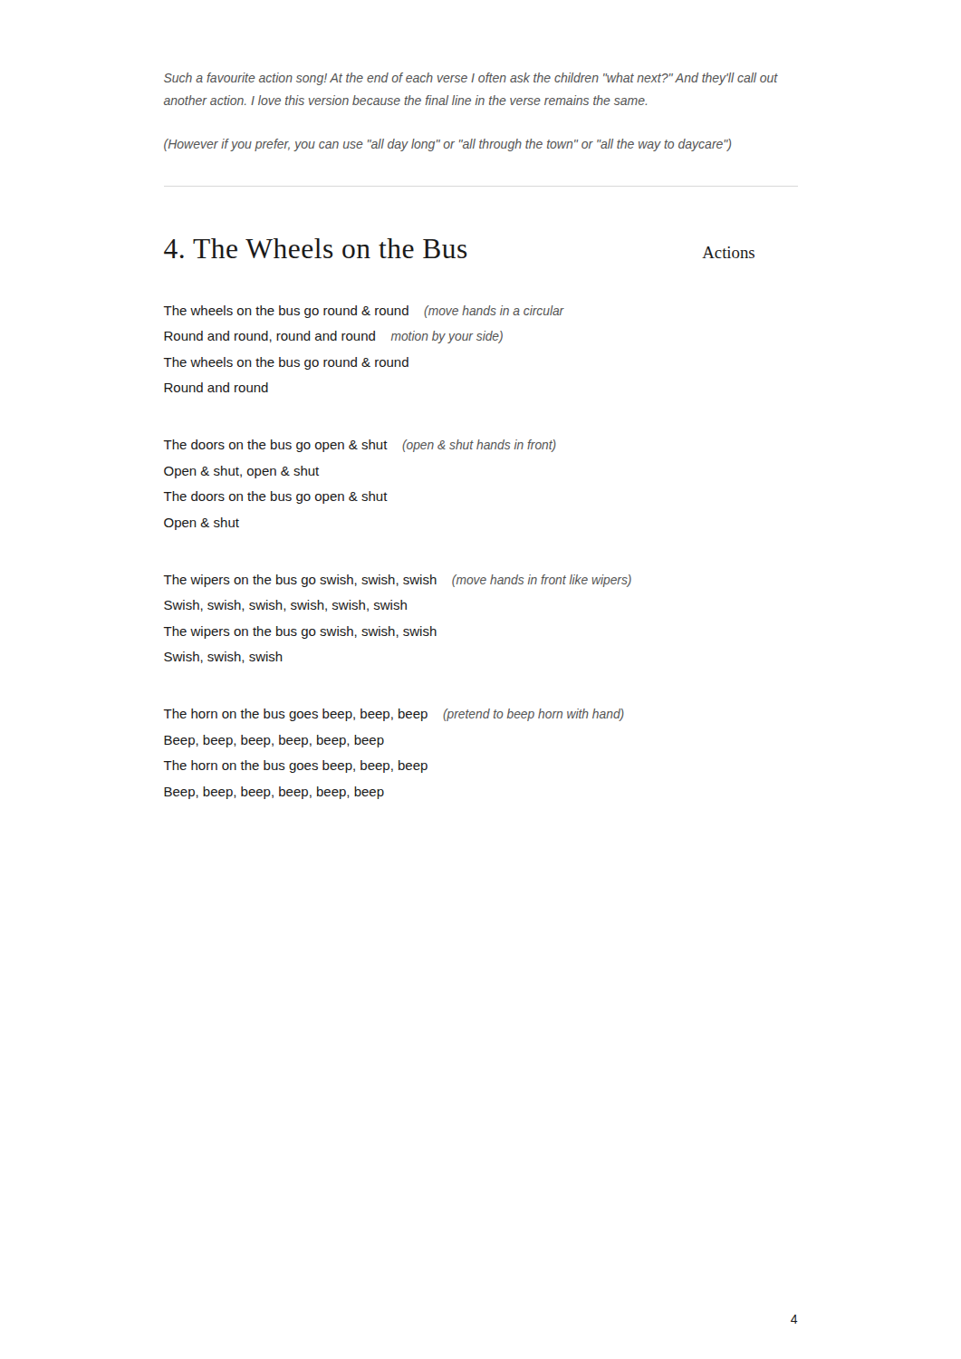Such a favourite action song! At the end of each verse I often ask the children "what next?" And they'll call out another action. I love this version because the final line in the verse remains the same.
(However if you prefer, you can use "all day long" or "all through the town" or "all the way to daycare")
4. The Wheels on the Bus
Actions
The wheels on the bus go round & round (move hands in a circular
Round and round, round and round motion by your side)
The wheels on the bus go round & round
Round and round
The doors on the bus go open & shut (open & shut hands in front)
Open & shut, open & shut
The doors on the bus go open & shut
Open & shut
The wipers on the bus go swish, swish, swish (move hands in front like wipers)
Swish, swish, swish, swish, swish, swish
The wipers on the bus go swish, swish, swish
Swish, swish, swish
The horn on the bus goes beep, beep, beep (pretend to beep horn with hand)
Beep, beep, beep, beep, beep, beep
The horn on the bus goes beep, beep, beep
Beep, beep, beep, beep, beep, beep
4